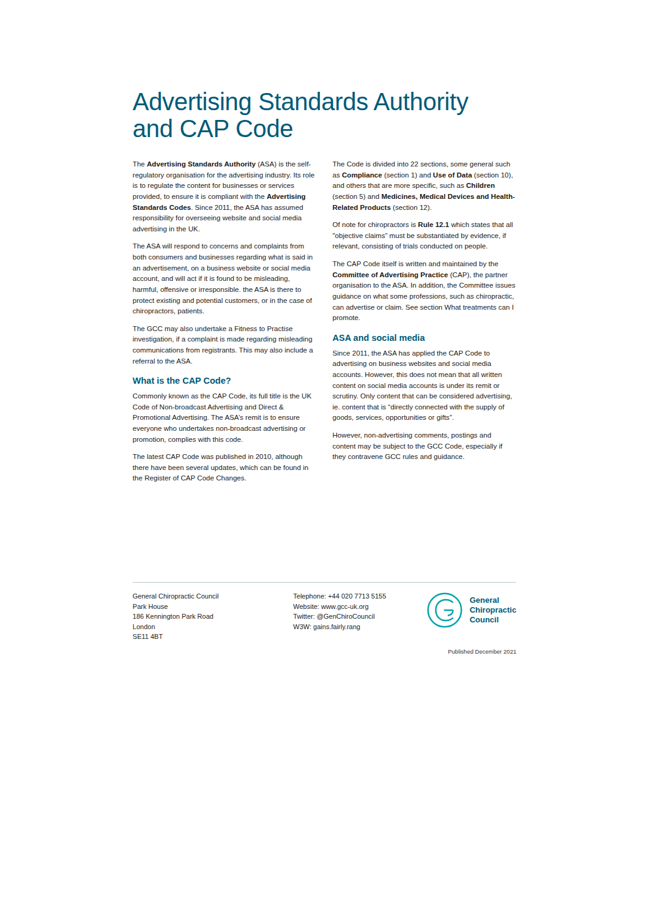Advertising Standards Authority
and CAP Code
The Advertising Standards Authority (ASA) is the self-regulatory organisation for the advertising industry. Its role is to regulate the content for businesses or services provided, to ensure it is compliant with the Advertising Standards Codes. Since 2011, the ASA has assumed responsibility for overseeing website and social media advertising in the UK.
The ASA will respond to concerns and complaints from both consumers and businesses regarding what is said in an advertisement, on a business website or social media account, and will act if it is found to be misleading, harmful, offensive or irresponsible. the ASA is there to protect existing and potential customers, or in the case of chiropractors, patients.
The GCC may also undertake a Fitness to Practise investigation, if a complaint is made regarding misleading communications from registrants. This may also include a referral to the ASA.
What is the CAP Code?
Commonly known as the CAP Code, its full title is the UK Code of Non-broadcast Advertising and Direct & Promotional Advertising. The ASA’s remit is to ensure everyone who undertakes non-broadcast advertising or promotion, complies with this code.
The latest CAP Code was published in 2010, although there have been several updates, which can be found in the Register of CAP Code Changes.
The Code is divided into 22 sections, some general such as Compliance (section 1) and Use of Data (section 10), and others that are more specific, such as Children (section 5) and Medicines, Medical Devices and Health-Related Products (section 12).
Of note for chiropractors is Rule 12.1 which states that all "objective claims” must be substantiated by evidence, if relevant, consisting of trials conducted on people.
The CAP Code itself is written and maintained by the Committee of Advertising Practice (CAP), the partner organisation to the ASA. In addition, the Committee issues guidance on what some professions, such as chiropractic, can advertise or claim. See section What treatments can I promote.
ASA and social media
Since 2011, the ASA has applied the CAP Code to advertising on business websites and social media accounts. However, this does not mean that all written content on social media accounts is under its remit or scrutiny. Only content that can be considered advertising, ie. content that is “directly connected with the supply of goods, services, opportunities or gifts”.
However, non-advertising comments, postings and content may be subject to the GCC Code, especially if they contravene GCC rules and guidance.
General Chiropractic Council
Park House
186 Kennington Park Road
London
SE11 4BT
Telephone: +44 020 7713 5155
Website: www.gcc-uk.org
Twitter: @GenChiroCouncil
W3W: gains.fairly.rang
General
Chiropractic
Council
Published December 2021